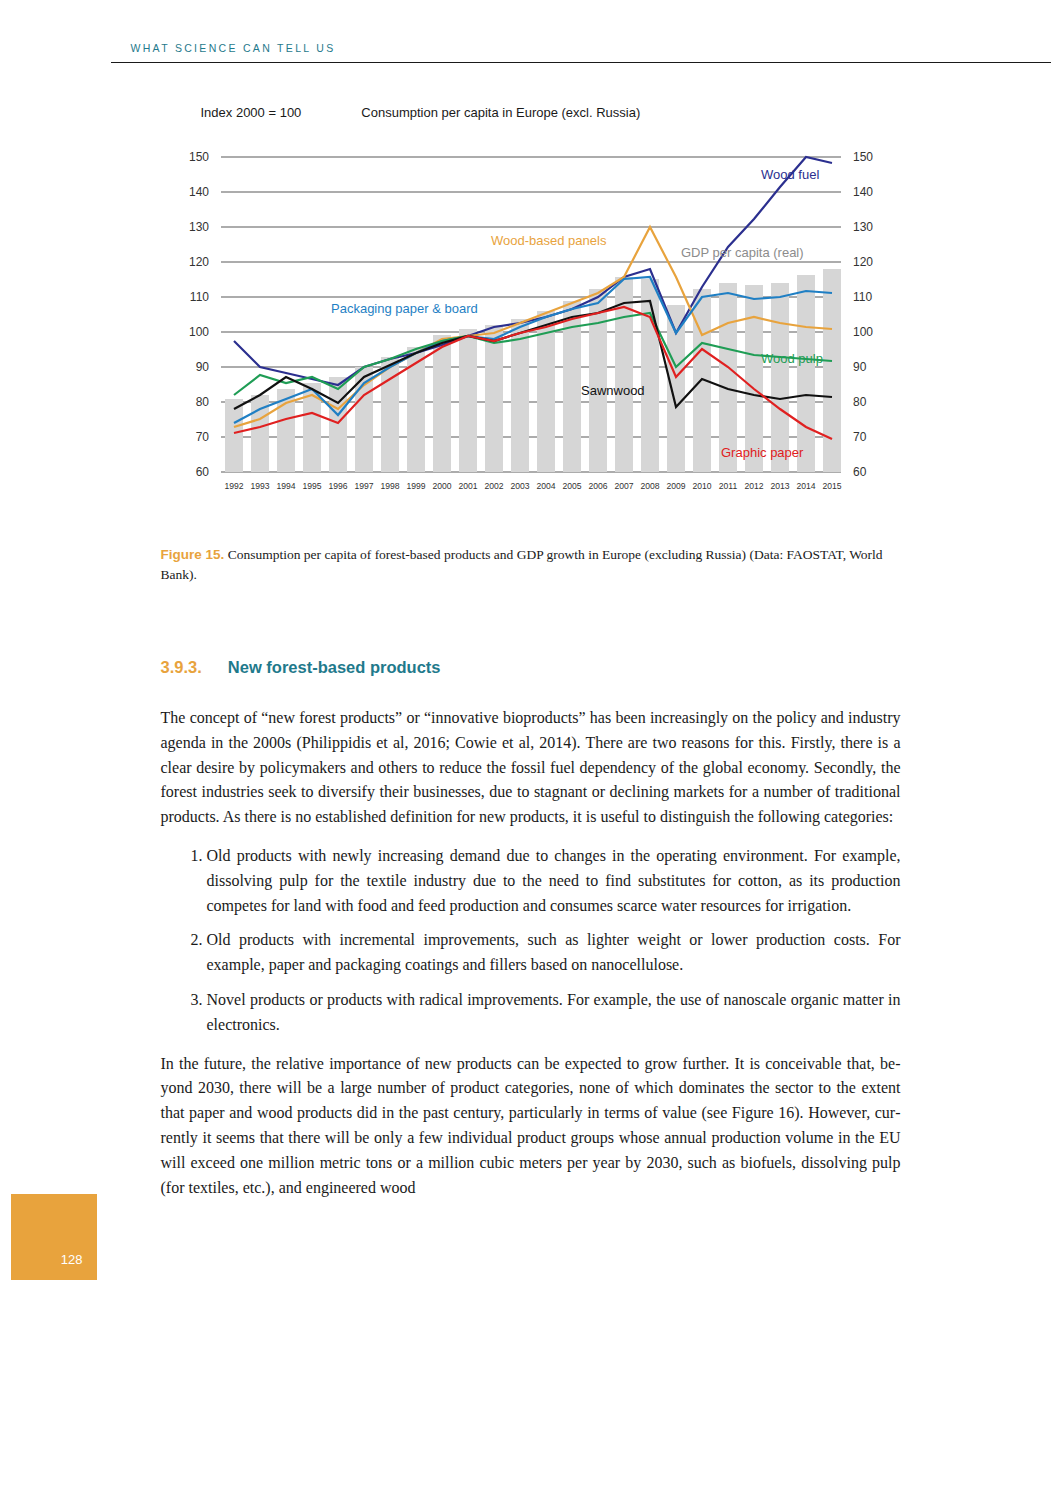What Science Can Tell Us
Index 2000 = 100 Consumption per capita in Europe (excl. Russia)
150 140 130 120 110 100 90 80 70 60 150 140 130 120 110 100 90 80 70 60 Wood fuel Wood-based panels GDP per capita (real) Packaging paper & board Wood pulp Sawnwood Graphic paper 1992 1993 1994 1995 1996 1997 1998 1999 2000 2001 2002 2003 2004 2005 2006 2007 2008 2009 2010 2011 2012 2013 2014 2015
Figure 15. Consumption per capita of forest-based products and GDP growth in Europe (excluding Russia) (Data: FAOSTAT, World Bank).
3.9.3. New forest-based products
The concept of “new forest products” or “innovative bioproducts” has been increasingly on the policy and industry agenda in the 2000s (Philippidis et al, 2016; Cowie et al, 2014). There are two reasons for this. Firstly, there is a clear desire by policymakers and others to reduce the fossil fuel dependency of the global economy. Secondly, the forest industries seek to diversify their businesses, due to stagnant or declining markets for a number of traditional products. As there is no established definition for new products, it is useful to distinguish the following categories:
Old products with newly increasing demand due to changes in the operating environment. For example, dissolving pulp for the textile industry due to the need to find substitutes for cotton, as its production competes for land with food and feed production and consumes scarce water resources for irrigation.
Old products with incremental improvements, such as lighter weight or lower production costs. For example, paper and packaging coatings and fillers based on nanocellulose.
Novel products or products with radical improvements. For example, the use of nanoscale organic matter in electronics.
In the future, the relative importance of new products can be expected to grow further. It is conceivable that, beyond 2030, there will be a large number of product categories, none of which dominates the sector to the extent that paper and wood products did in the past century, particularly in terms of value (see Figure 16). However, currently it seems that there will be only a few individual product groups whose annual production volume in the EU will exceed one million metric tons or a million cubic meters per year by 2030, such as biofuels, dissolving pulp (for textiles, etc.), and engineered wood
128